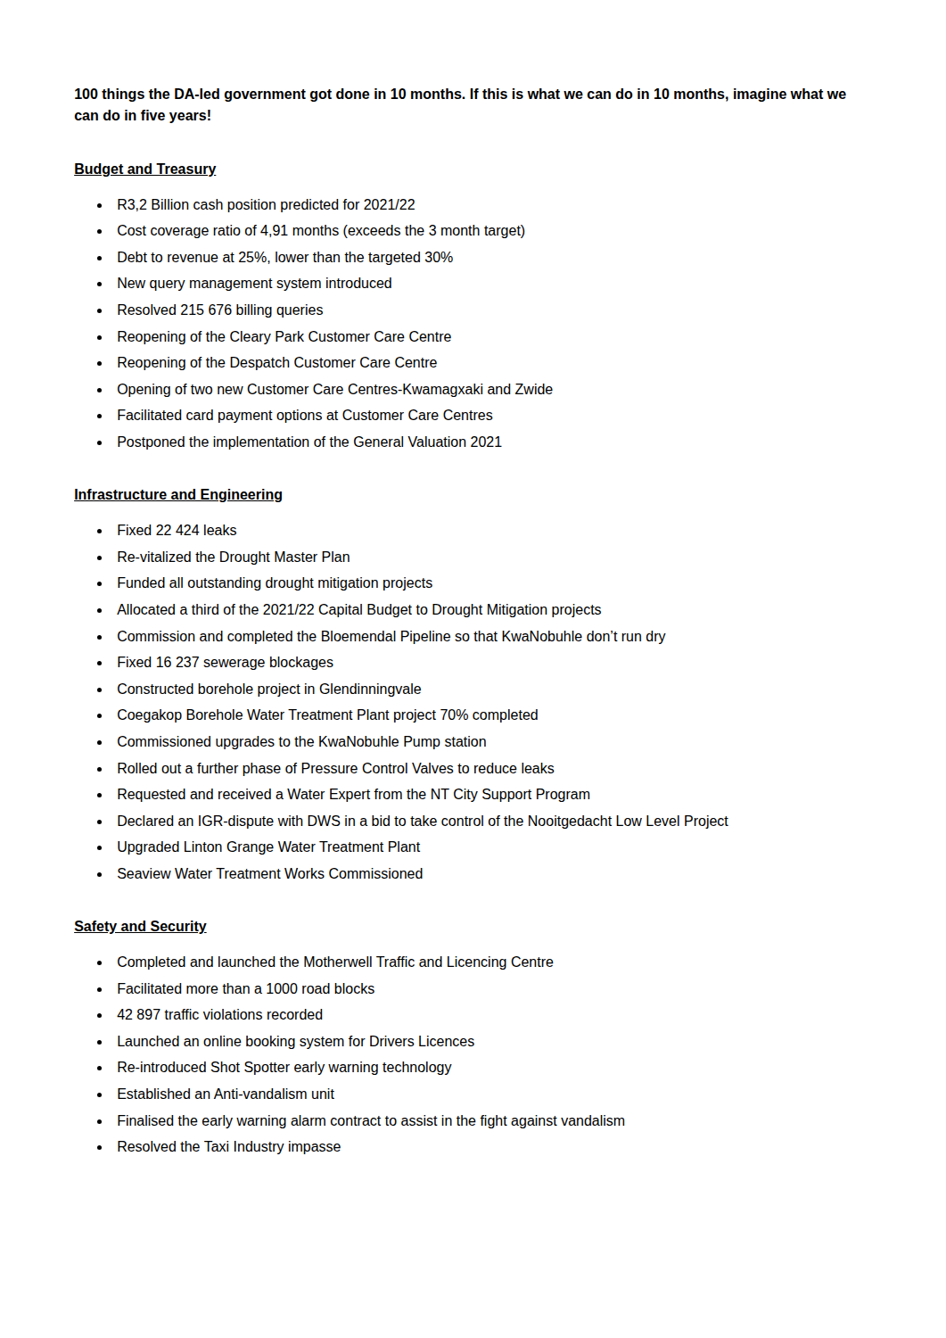100 things the DA-led government got done in 10 months. If this is what we can do in 10 months, imagine what we can do in five years!
Budget and Treasury
R3,2 Billion cash position predicted for 2021/22
Cost coverage ratio of 4,91 months (exceeds the 3 month target)
Debt to revenue at 25%, lower than the targeted 30%
New query management system introduced
Resolved 215 676 billing queries
Reopening of the Cleary Park Customer Care Centre
Reopening of the Despatch Customer Care Centre
Opening of two new Customer Care Centres-Kwamagxaki and Zwide
Facilitated card payment options at Customer Care Centres
Postponed the implementation of the General Valuation 2021
Infrastructure and Engineering
Fixed 22 424 leaks
Re-vitalized the Drought Master Plan
Funded all outstanding drought mitigation projects
Allocated a third of the 2021/22 Capital Budget to Drought Mitigation projects
Commission and completed the Bloemendal Pipeline so that KwaNobuhle don’t run dry
Fixed 16 237 sewerage blockages
Constructed borehole project in Glendinningvale
Coegakop Borehole Water Treatment Plant project 70% completed
Commissioned upgrades to the KwaNobuhle Pump station
Rolled out a further phase of Pressure Control Valves to reduce leaks
Requested and received a Water Expert from the NT City Support Program
Declared an IGR-dispute with DWS in a bid to take control of the Nooitgedacht Low Level Project
Upgraded Linton Grange Water Treatment Plant
Seaview Water Treatment Works Commissioned
Safety and Security
Completed and launched the Motherwell Traffic and Licencing Centre
Facilitated more than a 1000 road blocks
42 897 traffic violations recorded
Launched an online booking system for Drivers Licences
Re-introduced Shot Spotter early warning technology
Established an Anti-vandalism unit
Finalised the early warning alarm contract to assist in the fight against vandalism
Resolved the Taxi Industry impasse